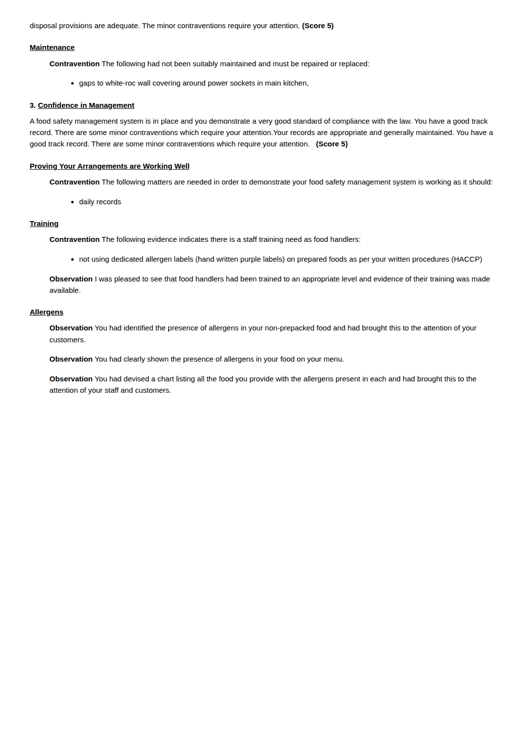disposal provisions are adequate. The minor contraventions require your attention. (Score 5)
Maintenance
Contravention The following had not been suitably maintained and must be repaired or replaced:
gaps to white-roc wall covering around power sockets in main kitchen,
3. Confidence in Management
A food safety management system is in place and you demonstrate a very good standard of compliance with the law. You have a good track record. There are some minor contraventions which require your attention.Your records are appropriate and generally maintained. You have a good track record. There are some minor contraventions which require your attention. (Score 5)
Proving Your Arrangements are Working Well
Contravention The following matters are needed in order to demonstrate your food safety management system is working as it should:
daily records
Training
Contravention The following evidence indicates there is a staff training need as food handlers:
not using dedicated allergen labels (hand written purple labels) on prepared foods as per your written procedures (HACCP)
Observation I was pleased to see that food handlers had been trained to an appropriate level and evidence of their training was made available.
Allergens
Observation You had identified the presence of allergens in your non-prepacked food and had brought this to the attention of your customers.
Observation You had clearly shown the presence of allergens in your food on your menu.
Observation You had devised a chart listing all the food you provide with the allergens present in each and had brought this to the attention of your staff and customers.